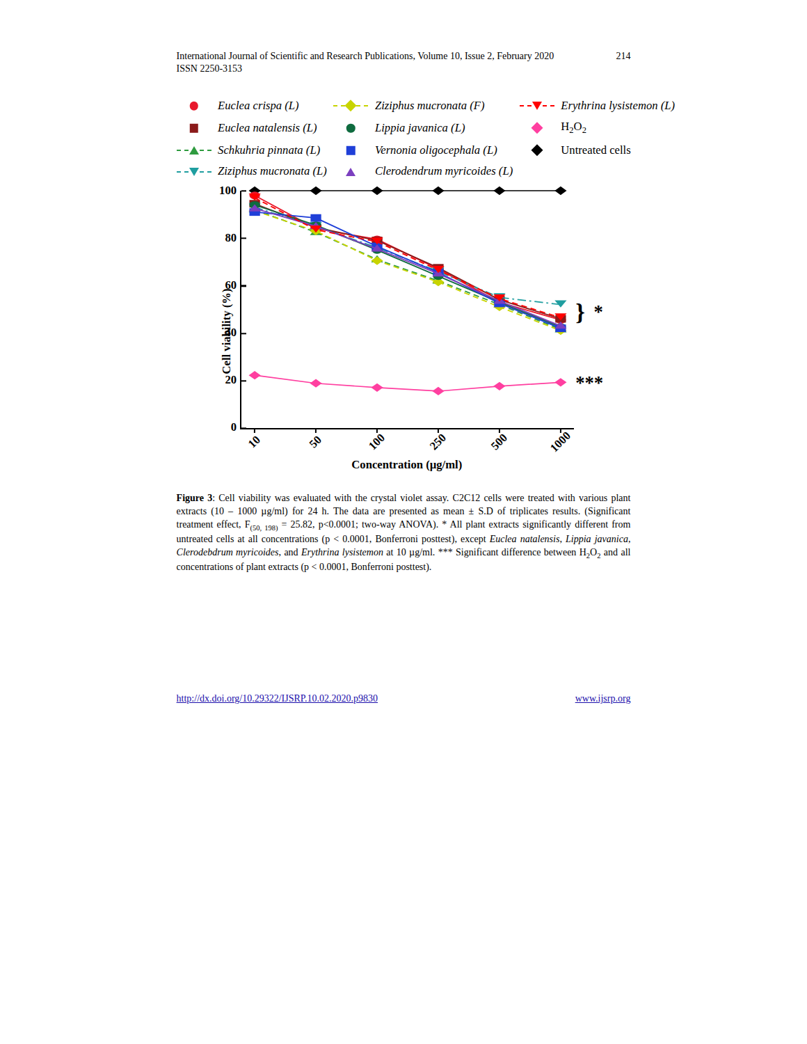International Journal of Scientific and Research Publications, Volume 10, Issue 2, February 2020
ISSN 2250-3153
214
Euclea crispa (L)
Ziziphus mucronata (F)
Erythrina lysistemon (L)
Euclea natalensis (L)
Lippia javanica (L)
H2O2
Schkuhria pinnata (L)
Vernonia oligocephala (L)
Untreated cells
Ziziphus mucronata (L)
Clerodendrum myricoides (L)
Cell viability (%)
100
80
60
40
20
0
10
50
100
250
500
1000
}
*
***
Concentration (µg/ml)
Figure 3: Cell viability was evaluated with the crystal violet assay. C2C12 cells were treated with various plant extracts (10 – 1000 µg/ml) for 24 h. The data are presented as mean ± S.D of triplicates results. (Significant treatment effect, F(50, 198) = 25.82, p<0.0001; two-way ANOVA). * All plant extracts significantly different from untreated cells at all concentrations (p < 0.0001, Bonferroni posttest), except Euclea natalensis, Lippia javanica, Clerodebdrum myricoides, and Erythrina lysistemon at 10 µg/ml. *** Significant difference between H2O2 and all concentrations of plant extracts (p < 0.0001, Bonferroni posttest).
http://dx.doi.org/10.29322/IJSRP.10.02.2020.p9830
www.ijsrp.org